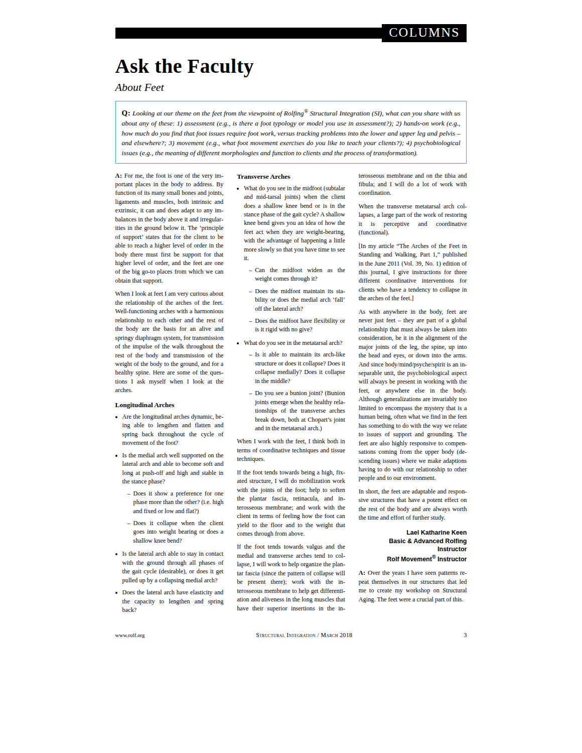COLUMNS
Ask the Faculty
About Feet
Q: Looking at our theme on the feet from the viewpoint of Rolfing® Structural Integration (SI), what can you share with us about any of these: 1) assessment (e.g., is there a foot typology or model you use in assessment?); 2) hands-on work (e.g., how much do you find that foot issues require foot work, versus tracking problems into the lower and upper leg and pelvis – and elsewhere?; 3) movement (e.g., what foot movement exercises do you like to teach your clients?); 4) psychobiological issues (e.g., the meaning of different morphologies and function to clients and the process of transformation).
A: For me, the foot is one of the very important places in the body to address. By function of its many small bones and joints, ligaments and muscles, both intrinsic and extrinsic, it can and does adapt to any imbalances in the body above it and irregularities in the ground below it. The ‘principle of support’ states that for the client to be able to reach a higher level of order in the body there must first be support for that higher level of order, and the feet are one of the big go-to places from which we can obtain that support.
When I look at feet I am very curious about the relationship of the arches of the feet. Well-functioning arches with a harmonious relationship to each other and the rest of the body are the basis for an alive and springy diaphragm system, for transmission of the impulse of the walk throughout the rest of the body and transmission of the weight of the body to the ground, and for a healthy spine. Here are some of the questions I ask myself when I look at the arches.
Longitudinal Arches
Are the longitudinal arches dynamic, being able to lengthen and flatten and spring back throughout the cycle of movement of the foot?
Is the medial arch well supported on the lateral arch and able to become soft and long at push-off and high and stable in the stance phase?
Does it show a preference for one phase more than the other? (i.e. high and fixed or low and flat?)
Does it collapse when the client goes into weight bearing or does a shallow knee bend?
Is the lateral arch able to stay in contact with the ground through all phases of the gait cycle (desirable), or does it get pulled up by a collapsing medial arch?
Does the lateral arch have elasticity and the capacity to lengthen and spring back?
Transverse Arches
What do you see in the midfoot (subtalar and mid-tarsal joints) when the client does a shallow knee bend or is in the stance phase of the gait cycle? A shallow knee bend gives you an idea of how the feet act when they are weight-bearing, with the advantage of happening a little more slowly so that you have time to see it.
Can the midfoot widen as the weight comes through it?
Does the midfoot maintain its stability or does the medial arch ‘fall’ off the lateral arch?
Does the midfoot have flexibility or is it rigid with no give?
What do you see in the metatarsal arch?
Is it able to maintain its arch-like structure or does it collapse? Does it collapse medially? Does it collapse in the middle?
Do you see a bunion joint? (Bunion joints emerge when the healthy relationships of the transverse arches break down, both at Chopart’s joint and in the metatarsal arch.)
When I work with the feet, I think both in terms of coordinative techniques and tissue techniques.
If the foot tends towards being a high, fixated structure, I will do mobilization work with the joints of the foot; help to soften the plantar fascia, retinacula, and interosseous membrane; and work with the client in terms of feeling how the foot can yield to the floor and to the weight that comes through from above.
If the foot tends towards valgus and the medial and transverse arches tend to collapse, I will work to help organize the plantar fascia (since the pattern of collapse will be present there); work with the interosseous membrane to help get differentiation and aliveness in the long muscles that have their superior insertions in the interosseous membrane and on the tibia and fibula; and I will do a lot of work with coordination.
When the transverse metatarsal arch collapses, a large part of the work of restoring it is perceptive and coordinative (functional).
[In my article “The Arches of the Feet in Standing and Walking, Part 1,” published in the June 2011 (Vol. 39, No. 1) edition of this journal, I give instructions for three different coordinative interventions for clients who have a tendency to collapse in the arches of the feet.]
As with anywhere in the body, feet are never just feet – they are part of a global relationship that must always be taken into consideration, be it in the alignment of the major joints of the leg, the spine, up into the head and eyes, or down into the arms. And since body/mind/psyche/spirit is an inseparable unit, the psychobiological aspect will always be present in working with the feet, or anywhere else in the body. Although generalizations are invariably too limited to encompass the mystery that is a human being, often what we find in the feet has something to do with the way we relate to issues of support and grounding. The feet are also highly responsive to compensations coming from the upper body (descending issues) where we make adaptions having to do with our relationship to other people and to our environment.
In short, the feet are adaptable and responsive structures that have a potent effect on the rest of the body and are always worth the time and effort of further study.
Lael Katharine Keen
Basic & Advanced Rolfing Instructor
Rolf Movement® Instructor
A: Over the years I have seen patterns repeat themselves in our structures that led me to create my workshop on Structural Aging. The feet were a crucial part of this.
www.rolf.org
Structural Integration / March 2018
3